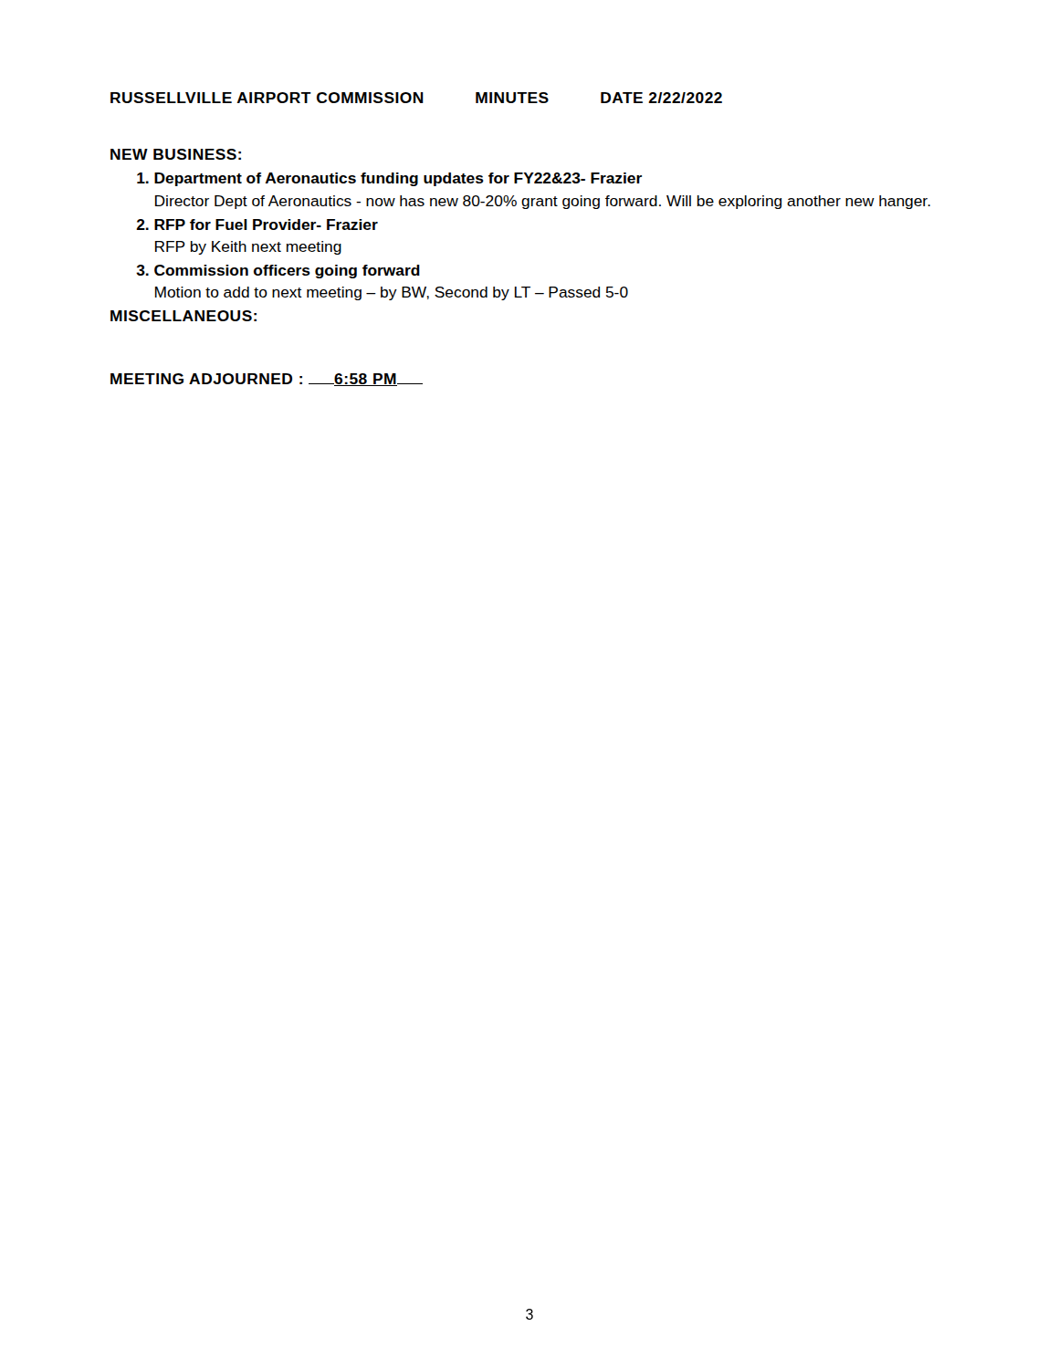RUSSELLVILLE AIRPORT COMMISSION MINUTES DATE 2/22/2022
NEW BUSINESS:
Department of Aeronautics funding updates for FY22&23- Frazier Director Dept of Aeronautics - now has new 80-20% grant going forward. Will be exploring another new hanger.
RFP for Fuel Provider- Frazier RFP by Keith next meeting
Commission officers going forward Motion to add to next meeting – by BW, Second by LT – Passed 5-0
MISCELLANEOUS:
MEETING ADJOURNED : 6:58 PM
3